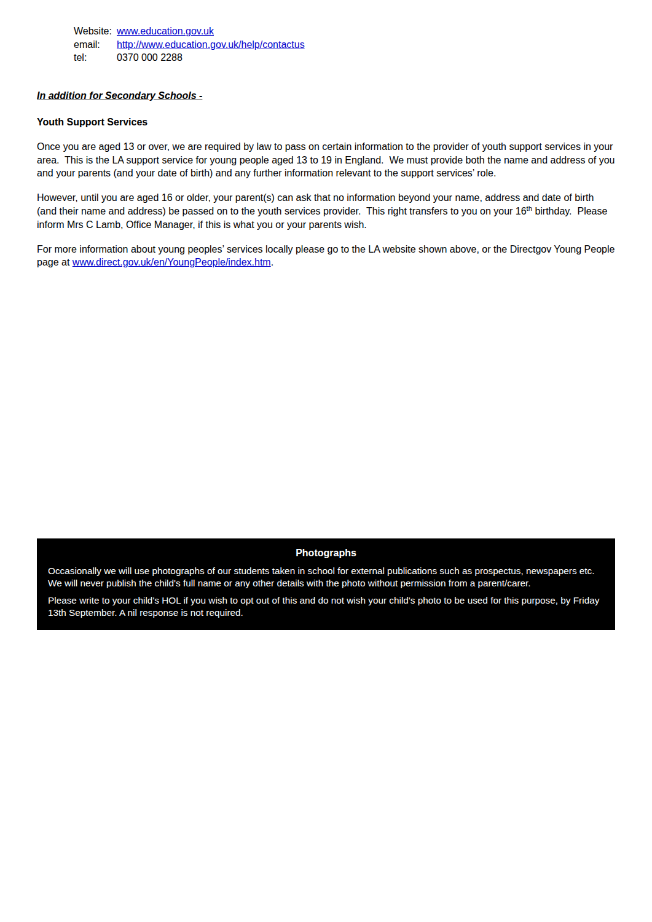Website: www.education.gov.uk
email: http://www.education.gov.uk/help/contactus
tel: 0370 000 2288
In addition for Secondary Schools -
Youth Support Services
Once you are aged 13 or over, we are required by law to pass on certain information to the provider of youth support services in your area. This is the LA support service for young people aged 13 to 19 in England. We must provide both the name and address of you and your parents (and your date of birth) and any further information relevant to the support services’ role.
However, until you are aged 16 or older, your parent(s) can ask that no information beyond your name, address and date of birth (and their name and address) be passed on to the youth services provider. This right transfers to you on your 16th birthday. Please inform Mrs C Lamb, Office Manager, if this is what you or your parents wish.
For more information about young peoples’ services locally please go to the LA website shown above, or the Directgov Young People page at www.direct.gov.uk/en/YoungPeople/index.htm.
Photographs
Occasionally we will use photographs of our students taken in school for external publications such as prospectus, newspapers etc. We will never publish the child's full name or any other details with the photo without permission from a parent/carer.
Please write to your child's HOL if you wish to opt out of this and do not wish your child's photo to be used for this purpose, by Friday 13th September. A nil response is not required.